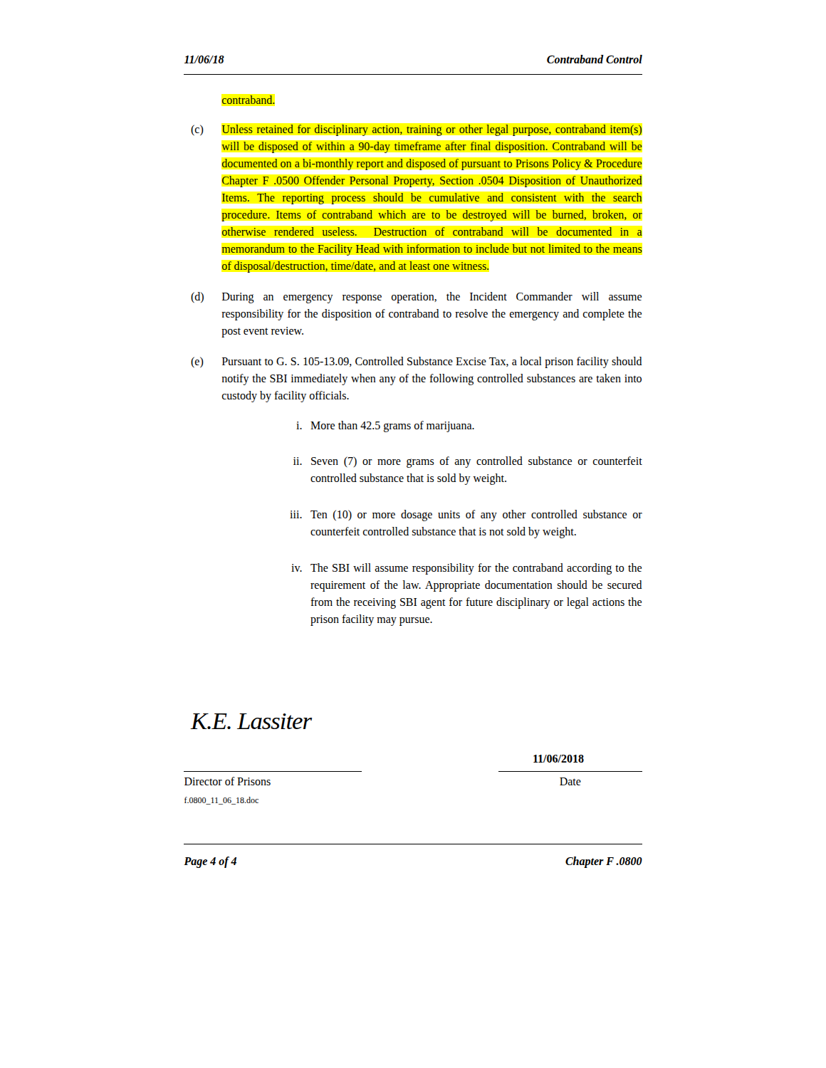11/06/18 Contraband Control
contraband.
(c) Unless retained for disciplinary action, training or other legal purpose, contraband item(s) will be disposed of within a 90-day timeframe after final disposition. Contraband will be documented on a bi-monthly report and disposed of pursuant to Prisons Policy & Procedure Chapter F .0500 Offender Personal Property, Section .0504 Disposition of Unauthorized Items. The reporting process should be cumulative and consistent with the search procedure. Items of contraband which are to be destroyed will be burned, broken, or otherwise rendered useless. Destruction of contraband will be documented in a memorandum to the Facility Head with information to include but not limited to the means of disposal/destruction, time/date, and at least one witness.
(d) During an emergency response operation, the Incident Commander will assume responsibility for the disposition of contraband to resolve the emergency and complete the post event review.
(e) Pursuant to G. S. 105-13.09, Controlled Substance Excise Tax, a local prison facility should notify the SBI immediately when any of the following controlled substances are taken into custody by facility officials.
i. More than 42.5 grams of marijuana.
ii. Seven (7) or more grams of any controlled substance or counterfeit controlled substance that is sold by weight.
iii. Ten (10) or more dosage units of any other controlled substance or counterfeit controlled substance that is not sold by weight.
iv. The SBI will assume responsibility for the contraband according to the requirement of the law. Appropriate documentation should be secured from the receiving SBI agent for future disciplinary or legal actions the prison facility may pursue.
K.E. Lassiter
11/06/2018
Director of Prisons Date
f.0800_11_06_18.doc
Page 4 of 4 Chapter F .0800